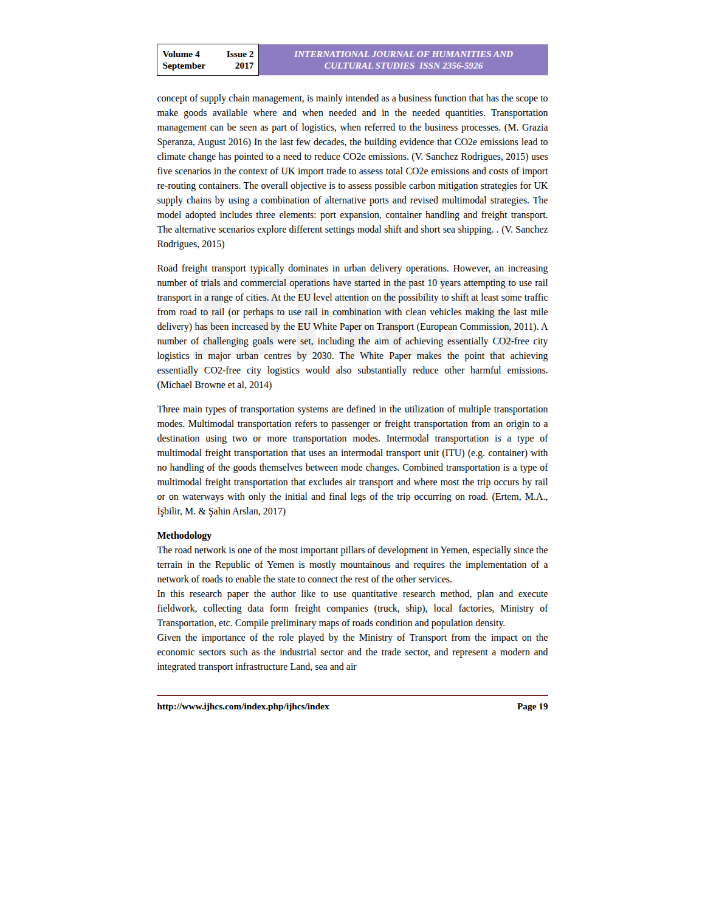| / Volume 4 / Issue 2 / / September / 2017 / | INTERNATIONAL JOURNAL OF HUMANITIES AND CULTURAL STUDIES ISSN 2356-5926 |
IJHCS
concept of supply chain management, is mainly intended as a business function that has the scope to make goods available where and when needed and in the needed quantities. Transportation management can be seen as part of logistics, when referred to the business processes. (M. Grazia Speranza, August 2016) In the last few decades, the building evidence that CO2e emissions lead to climate change has pointed to a need to reduce CO2e emissions. (V. Sanchez Rodrigues, 2015) uses five scenarios in the context of UK import trade to assess total CO2e emissions and costs of import re-routing containers. The overall objective is to assess possible carbon mitigation strategies for UK supply chains by using a combination of alternative ports and revised multimodal strategies. The model adopted includes three elements: port expansion, container handling and freight transport. The alternative scenarios explore different settings modal shift and short sea shipping. . (V. Sanchez Rodrigues, 2015)
Road freight transport typically dominates in urban delivery operations. However, an increasing number of trials and commercial operations have started in the past 10 years attempting to use rail transport in a range of cities. At the EU level attention on the possibility to shift at least some traffic from road to rail (or perhaps to use rail in combination with clean vehicles making the last mile delivery) has been increased by the EU White Paper on Transport (European Commission, 2011). A number of challenging goals were set, including the aim of achieving essentially CO2-free city logistics in major urban centres by 2030. The White Paper makes the point that achieving essentially CO2-free city logistics would also substantially reduce other harmful emissions. (Michael Browne et al, 2014)
Three main types of transportation systems are defined in the utilization of multiple transportation modes. Multimodal transportation refers to passenger or freight transportation from an origin to a destination using two or more transportation modes. Intermodal transportation is a type of multimodal freight transportation that uses an intermodal transport unit (ITU) (e.g. container) with no handling of the goods themselves between mode changes. Combined transportation is a type of multimodal freight transportation that excludes air transport and where most the trip occurs by rail or on waterways with only the initial and final legs of the trip occurring on road. (Ertem, M.A., İşbilir, M. & Şahin Arslan, 2017)
Methodology
The road network is one of the most important pillars of development in Yemen, especially since the terrain in the Republic of Yemen is mostly mountainous and requires the implementation of a network of roads to enable the state to connect the rest of the other services.
In this research paper the author like to use quantitative research method, plan and execute fieldwork, collecting data form freight companies (truck, ship), local factories, Ministry of Transportation, etc. Compile preliminary maps of roads condition and population density.
Given the importance of the role played by the Ministry of Transport from the impact on the economic sectors such as the industrial sector and the trade sector, and represent a modern and integrated transport infrastructure Land, sea and air
http://www.ijhcs.com/index.php/ijhcs/index Page 19